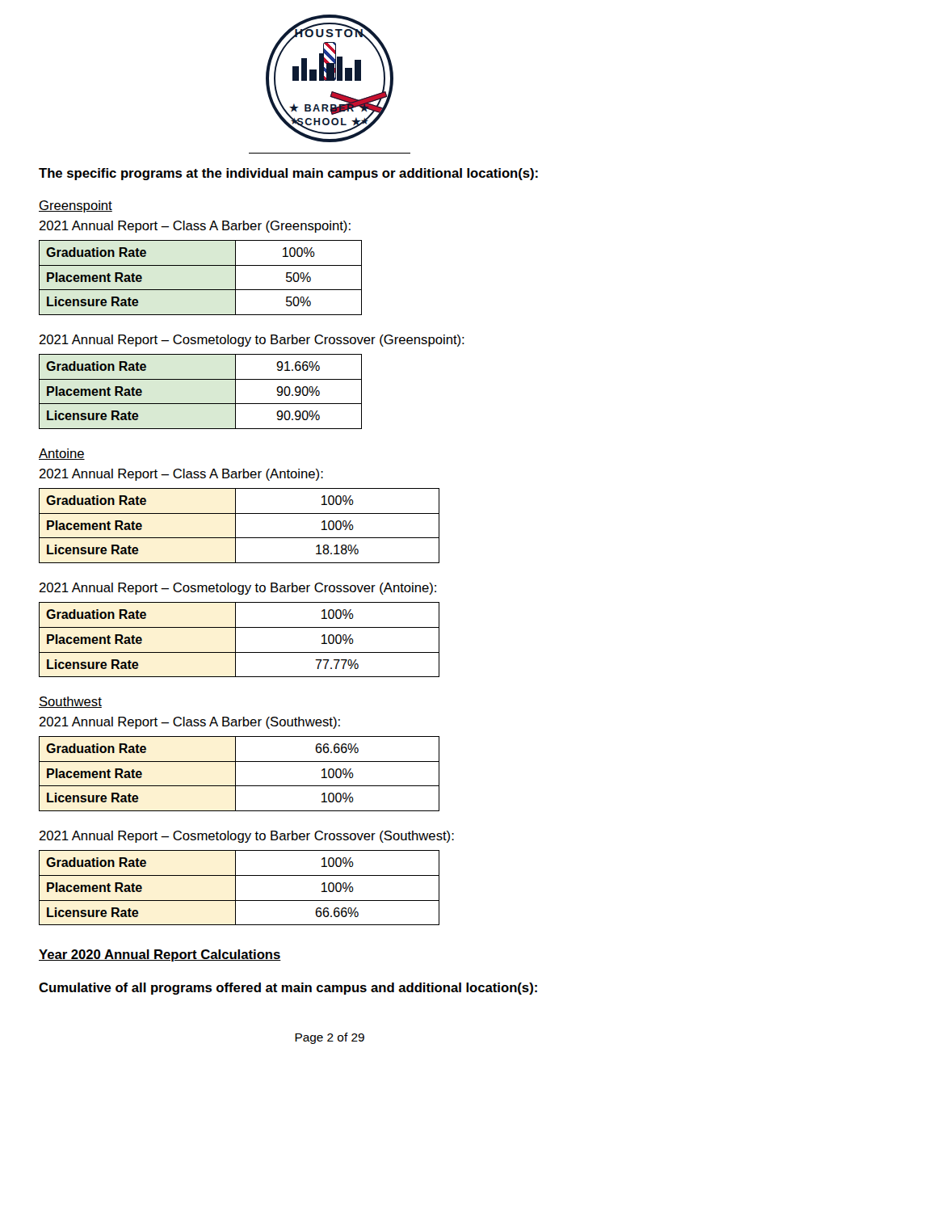HOUSTON
★
★
★ BARBER ★ SCHOOL ★
The specific programs at the individual main campus or additional location(s):
Greenspoint
2021 Annual Report – Class A Barber (Greenspoint):
| Graduation Rate | 100% |
| Placement Rate | 50% |
| Licensure Rate | 50% |
2021 Annual Report – Cosmetology to Barber Crossover (Greenspoint):
| Graduation Rate | 91.66% |
| Placement Rate | 90.90% |
| Licensure Rate | 90.90% |
Antoine
2021 Annual Report – Class A Barber (Antoine):
| Graduation Rate | 100% |
| Placement Rate | 100% |
| Licensure Rate | 18.18% |
2021 Annual Report – Cosmetology to Barber Crossover (Antoine):
| Graduation Rate | 100% |
| Placement Rate | 100% |
| Licensure Rate | 77.77% |
Southwest
2021 Annual Report – Class A Barber (Southwest):
| Graduation Rate | 66.66% |
| Placement Rate | 100% |
| Licensure Rate | 100% |
2021 Annual Report – Cosmetology to Barber Crossover (Southwest):
| Graduation Rate | 100% |
| Placement Rate | 100% |
| Licensure Rate | 66.66% |
Year 2020 Annual Report Calculations
Cumulative of all programs offered at main campus and additional location(s):
Page 2 of 29